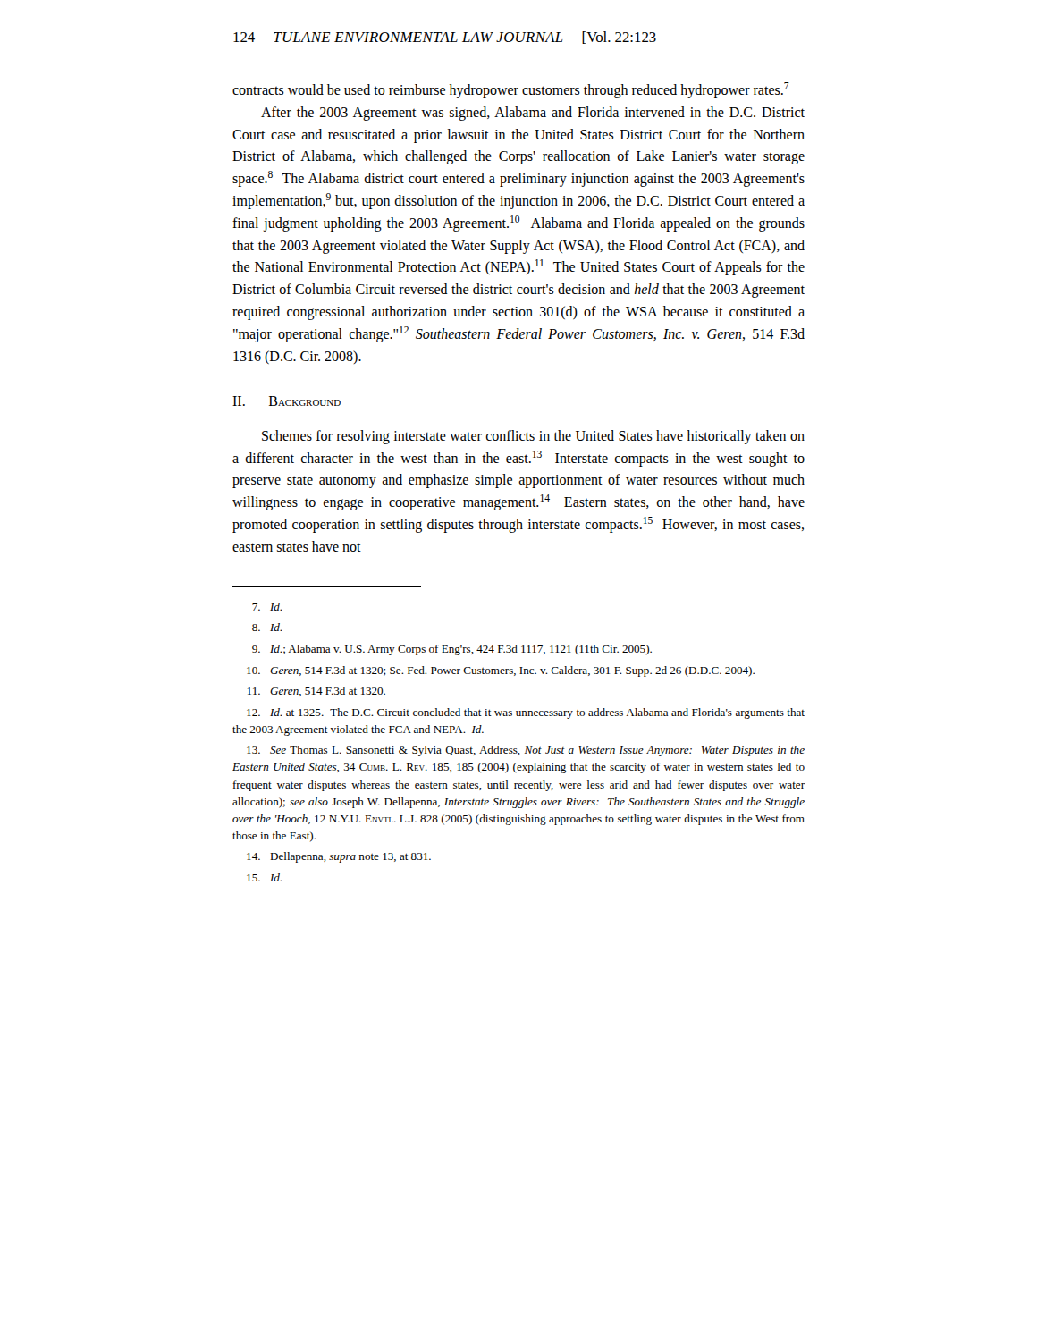124 TULANE ENVIRONMENTAL LAW JOURNAL [Vol. 22:123
contracts would be used to reimburse hydropower customers through reduced hydropower rates.7
After the 2003 Agreement was signed, Alabama and Florida intervened in the D.C. District Court case and resuscitated a prior lawsuit in the United States District Court for the Northern District of Alabama, which challenged the Corps' reallocation of Lake Lanier's water storage space.8 The Alabama district court entered a preliminary injunction against the 2003 Agreement's implementation,9 but, upon dissolution of the injunction in 2006, the D.C. District Court entered a final judgment upholding the 2003 Agreement.10 Alabama and Florida appealed on the grounds that the 2003 Agreement violated the Water Supply Act (WSA), the Flood Control Act (FCA), and the National Environmental Protection Act (NEPA).11 The United States Court of Appeals for the District of Columbia Circuit reversed the district court's decision and held that the 2003 Agreement required congressional authorization under section 301(d) of the WSA because it constituted a "major operational change."12 Southeastern Federal Power Customers, Inc. v. Geren, 514 F.3d 1316 (D.C. Cir. 2008).
II. Background
Schemes for resolving interstate water conflicts in the United States have historically taken on a different character in the west than in the east.13 Interstate compacts in the west sought to preserve state autonomy and emphasize simple apportionment of water resources without much willingness to engage in cooperative management.14 Eastern states, on the other hand, have promoted cooperation in settling disputes through interstate compacts.15 However, in most cases, eastern states have not
7. Id.
8. Id.
9. Id.; Alabama v. U.S. Army Corps of Eng'rs, 424 F.3d 1117, 1121 (11th Cir. 2005).
10. Geren, 514 F.3d at 1320; Se. Fed. Power Customers, Inc. v. Caldera, 301 F. Supp. 2d 26 (D.D.C. 2004).
11. Geren, 514 F.3d at 1320.
12. Id. at 1325. The D.C. Circuit concluded that it was unnecessary to address Alabama and Florida's arguments that the 2003 Agreement violated the FCA and NEPA. Id.
13. See Thomas L. Sansonetti & Sylvia Quast, Address, Not Just a Western Issue Anymore: Water Disputes in the Eastern United States, 34 Cumb. L. Rev. 185, 185 (2004) (explaining that the scarcity of water in western states led to frequent water disputes whereas the eastern states, until recently, were less arid and had fewer disputes over water allocation); see also Joseph W. Dellapenna, Interstate Struggles over Rivers: The Southeastern States and the Struggle over the 'Hooch, 12 N.Y.U. Envtl. L.J. 828 (2005) (distinguishing approaches to settling water disputes in the West from those in the East).
14. Dellapenna, supra note 13, at 831.
15. Id.